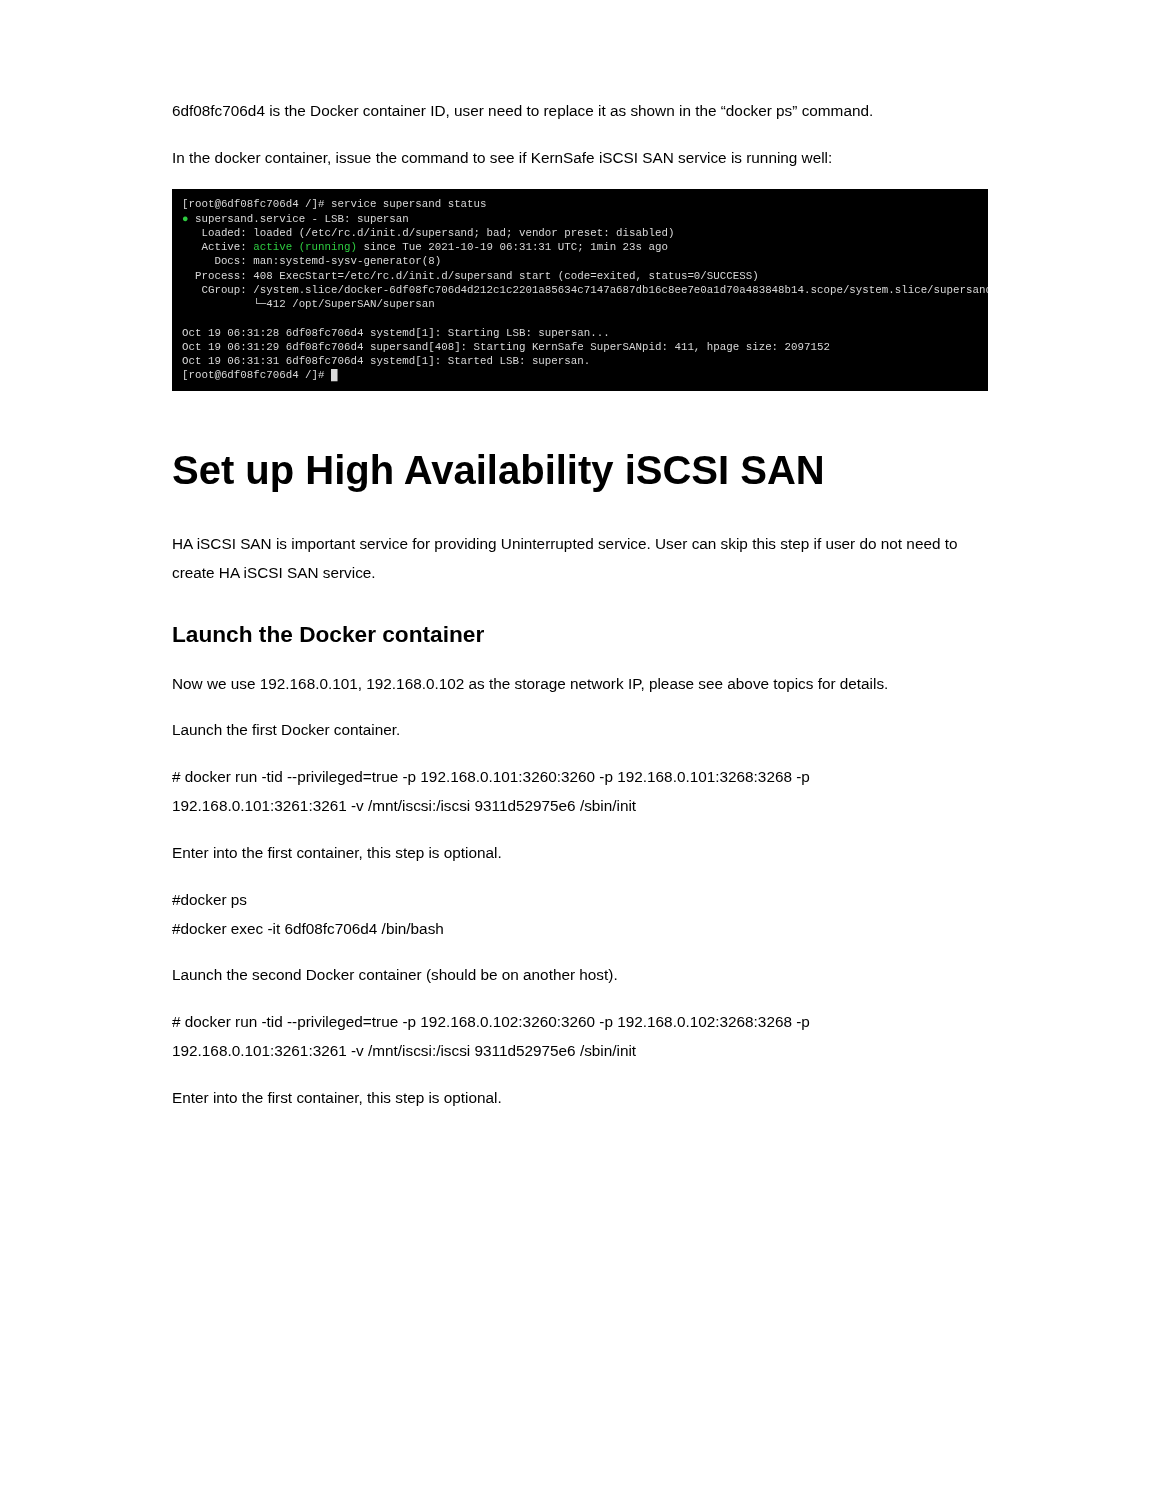6df08fc706d4 is the Docker container ID, user need to replace it as shown in the “docker ps” command.
In the docker container, issue the command to see if KernSafe iSCSI SAN service is running well:
[root@6df08fc706d4 /]# service supersand status ● supersand.service - LSB: supersan Loaded: loaded (/etc/rc.d/init.d/supersand; bad; vendor preset: disabled) Active: active (running) since Tue 2021-10-19 06:31:31 UTC; 1min 23s ago Docs: man:systemd-sysv-generator(8) Process: 408 ExecStart=/etc/rc.d/init.d/supersand start (code=exited, status=0/SUCCESS) CGroup: /system.slice/docker-6df08fc706d4d212c1c2201a85634c7147a687db16c8ee7e0a1d70a483848b14.scope/system.slice/supersand.service └─412 /opt/SuperSAN/supersan Oct 19 06:31:28 6df08fc706d4 systemd[1]: Starting LSB: supersan... Oct 19 06:31:29 6df08fc706d4 supersand[408]: Starting KernSafe SuperSANpid: 411, hpage size: 2097152 Oct 19 06:31:31 6df08fc706d4 systemd[1]: Started LSB: supersan. [root@6df08fc706d4 /]# █
Set up High Availability iSCSI SAN
HA iSCSI SAN is important service for providing Uninterrupted service. User can skip this step if user do not need to create HA iSCSI SAN service.
Launch the Docker container
Now we use 192.168.0.101, 192.168.0.102 as the storage network IP, please see above topics for details.
Launch the first Docker container.
# docker run -tid --privileged=true -p 192.168.0.101:3260:3260 -p 192.168.0.101:3268:3268 -p 192.168.0.101:3261:3261 -v /mnt/iscsi:/iscsi 9311d52975e6 /sbin/init
Enter into the first container, this step is optional.
#docker ps
#docker exec -it 6df08fc706d4 /bin/bash
Launch the second Docker container (should be on another host).
# docker run -tid --privileged=true -p 192.168.0.102:3260:3260 -p 192.168.0.102:3268:3268 -p 192.168.0.101:3261:3261 -v /mnt/iscsi:/iscsi 9311d52975e6 /sbin/init
Enter into the first container, this step is optional.